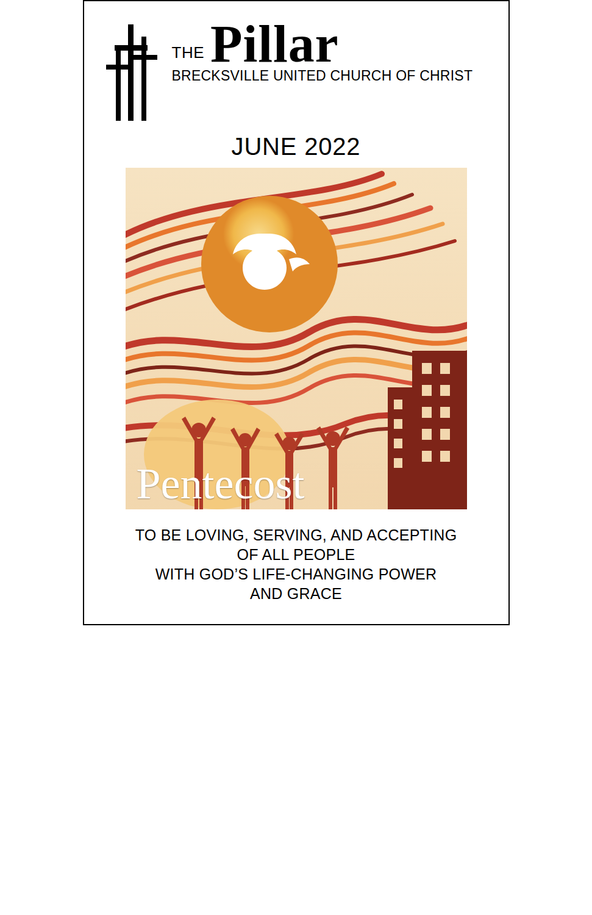THE Pillar
BRECKSVILLE UNITED CHURCH OF CHRIST
JUNE 2022
Pentecost
To be loving, serving, and accepting
of all people
with God’s life-changing power
and grace